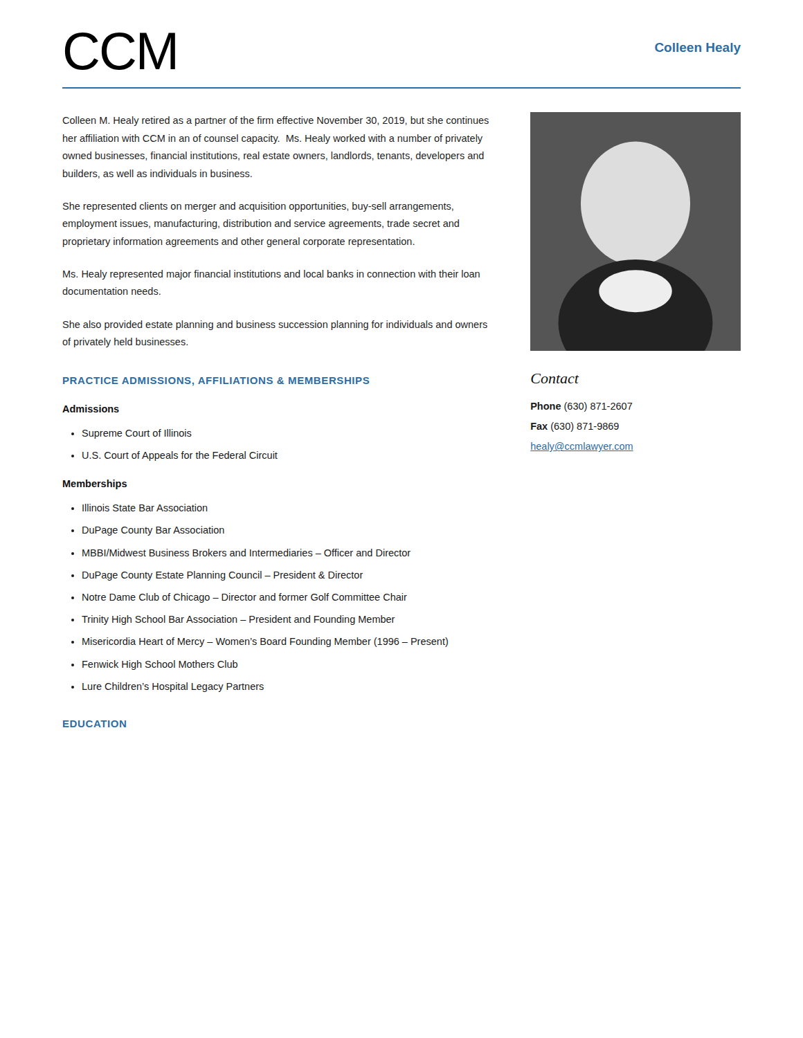CCM
Colleen Healy
Colleen M. Healy retired as a partner of the firm effective November 30, 2019, but she continues her affiliation with CCM in an of counsel capacity. Ms. Healy worked with a number of privately owned businesses, financial institutions, real estate owners, landlords, tenants, developers and builders, as well as individuals in business.
She represented clients on merger and acquisition opportunities, buy-sell arrangements, employment issues, manufacturing, distribution and service agreements, trade secret and proprietary information agreements and other general corporate representation.
Ms. Healy represented major financial institutions and local banks in connection with their loan documentation needs.
She also provided estate planning and business succession planning for individuals and owners of privately held businesses.
Practice Admissions, Affiliations & Memberships
Admissions
Supreme Court of Illinois
U.S. Court of Appeals for the Federal Circuit
Memberships
Illinois State Bar Association
DuPage County Bar Association
MBBI/Midwest Business Brokers and Intermediaries – Officer and Director
DuPage County Estate Planning Council – President & Director
Notre Dame Club of Chicago – Director and former Golf Committee Chair
Trinity High School Bar Association – President and Founding Member
Misericordia Heart of Mercy – Women’s Board Founding Member (1996 – Present)
Fenwick High School Mothers Club
Lure Children’s Hospital Legacy Partners
Education
Contact
Phone (630) 871-2607
Fax (630) 871-9869
healy@ccmlawyer.com